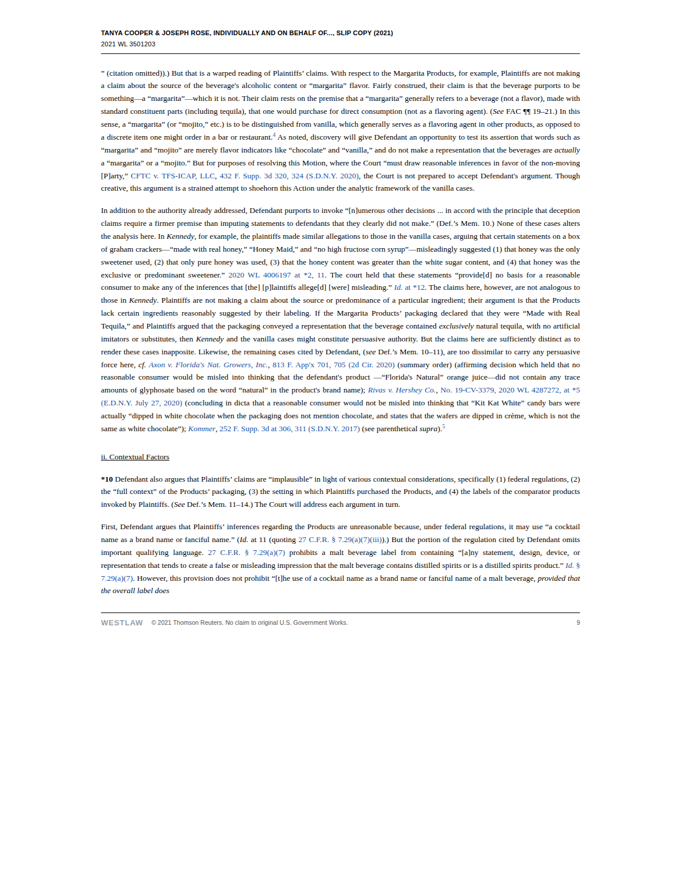TANYA COOPER & JOSEPH ROSE, individually and on behalf of..., Slip Copy (2021)
2021 WL 3501203
” (citation omitted)).) But that is a warped reading of Plaintiffs’ claims. With respect to the Margarita Products, for example, Plaintiffs are not making a claim about the source of the beverage's alcoholic content or “margarita” flavor. Fairly construed, their claim is that the beverage purports to be something—a “margarita”—which it is not. Their claim rests on the premise that a “margarita” generally refers to a beverage (not a flavor), made with standard constituent parts (including tequila), that one would purchase for direct consumption (not as a flavoring agent). (See FAC ¶¶ 19–21.) In this sense, a “margarita” (or “mojito,” etc.) is to be distinguished from vanilla, which generally serves as a flavoring agent in other products, as opposed to a discrete item one might order in a bar or restaurant.4 As noted, discovery will give Defendant an opportunity to test its assertion that words such as “margarita” and “mojito” are merely flavor indicators like “chocolate” and “vanilla,” and do not make a representation that the beverages are actually a “margarita” or a “mojito.” But for purposes of resolving this Motion, where the Court “must draw reasonable inferences in favor of the non-moving [P]arty,” CFTC v. TFS-ICAP, LLC, 432 F. Supp. 3d 320, 324 (S.D.N.Y. 2020), the Court is not prepared to accept Defendant's argument. Though creative, this argument is a strained attempt to shoehorn this Action under the analytic framework of the vanilla cases.
In addition to the authority already addressed, Defendant purports to invoke “[n]umerous other decisions ... in accord with the principle that deception claims require a firmer premise than imputing statements to defendants that they clearly did not make.” (Def.’s Mem. 10.) None of these cases alters the analysis here. In Kennedy, for example, the plaintiffs made similar allegations to those in the vanilla cases, arguing that certain statements on a box of graham crackers—“made with real honey,” “Honey Maid,” and “no high fructose corn syrup”—misleadingly suggested (1) that honey was the only sweetener used, (2) that only pure honey was used, (3) that the honey content was greater than the white sugar content, and (4) that honey was the exclusive or predominant sweetener.” 2020 WL 4006197 at *2, 11. The court held that these statements “provide[d] no basis for a reasonable consumer to make any of the inferences that [the] [p]laintiffs allege[d] [were] misleading.” Id. at *12. The claims here, however, are not analogous to those in Kennedy. Plaintiffs are not making a claim about the source or predominance of a particular ingredient; their argument is that the Products lack certain ingredients reasonably suggested by their labeling. If the Margarita Products’ packaging declared that they were “Made with Real Tequila,” and Plaintiffs argued that the packaging conveyed a representation that the beverage contained exclusively natural tequila, with no artificial imitators or substitutes, then Kennedy and the vanilla cases might constitute persuasive authority. But the claims here are sufficiently distinct as to render these cases inapposite. Likewise, the remaining cases cited by Defendant, (see Def.’s Mem. 10–11), are too dissimilar to carry any persuasive force here, cf. Axon v. Florida's Nat. Growers, Inc., 813 F. App'x 701, 705 (2d Cir. 2020) (summary order) (affirming decision which held that no reasonable consumer would be misled into thinking that the defendant's product —“Florida's Natural” orange juice—did not contain any trace amounts of glyphosate based on the word “natural” in the product's brand name); Rivas v. Hershey Co., No. 19-CV-3379, 2020 WL 4287272, at *5 (E.D.N.Y. July 27, 2020) (concluding in dicta that a reasonable consumer would not be misled into thinking that “Kit Kat White” candy bars were actually “dipped in white chocolate when the packaging does not mention chocolate, and states that the wafers are dipped in crème, which is not the same as white chocolate”); Kommer, 252 F. Supp. 3d at 306, 311 (S.D.N.Y. 2017) (see parenthetical supra).5
ii. Contextual Factors
*10 Defendant also argues that Plaintiffs’ claims are “implausible” in light of various contextual considerations, specifically (1) federal regulations, (2) the “full context” of the Products’ packaging, (3) the setting in which Plaintiffs purchased the Products, and (4) the labels of the comparator products invoked by Plaintiffs. (See Def.’s Mem. 11–14.) The Court will address each argument in turn.
First, Defendant argues that Plaintiffs’ inferences regarding the Products are unreasonable because, under federal regulations, it may use “a cocktail name as a brand name or fanciful name.” (Id. at 11 (quoting 27 C.F.R. § 7.29(a)(7)(iii)).) But the portion of the regulation cited by Defendant omits important qualifying language. 27 C.F.R. § 7.29(a)(7) prohibits a malt beverage label from containing “[a]ny statement, design, device, or representation that tends to create a false or misleading impression that the malt beverage contains distilled spirits or is a distilled spirits product.” Id. § 7.29(a)(7). However, this provision does not prohibit “[t]he use of a cocktail name as a brand name or fanciful name of a malt beverage, provided that the overall label does
WESTLAW
© 2021 Thomson Reuters. No claim to original U.S. Government Works.
9